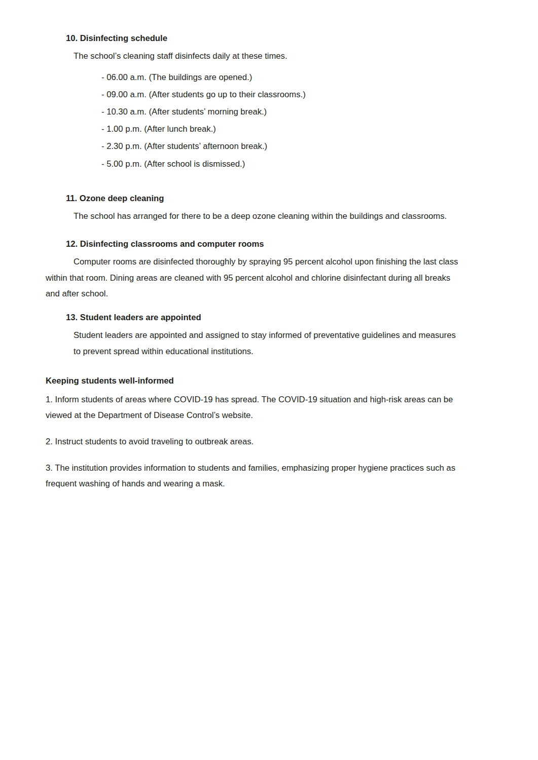10. Disinfecting schedule
The school’s cleaning staff disinfects daily at these times.
- 06.00 a.m. (The buildings are opened.)
- 09.00 a.m. (After students go up to their classrooms.)
- 10.30 a.m. (After students’ morning break.)
- 1.00 p.m. (After lunch break.)
- 2.30 p.m. (After students’ afternoon break.)
- 5.00 p.m. (After school is dismissed.)
11. Ozone deep cleaning
The school has arranged for there to be a deep ozone cleaning within the buildings and classrooms.
12. Disinfecting classrooms and computer rooms
Computer rooms are disinfected thoroughly by spraying 95 percent alcohol upon finishing the last class within that room. Dining areas are cleaned with 95 percent alcohol and chlorine disinfectant during all breaks and after school.
13. Student leaders are appointed
Student leaders are appointed and assigned to stay informed of preventative guidelines and measures to prevent spread within educational institutions.
Keeping students well-informed
1. Inform students of areas where COVID-19 has spread. The COVID-19 situation and high-risk areas can be viewed at the Department of Disease Control’s website.
2. Instruct students to avoid traveling to outbreak areas.
3. The institution provides information to students and families, emphasizing proper hygiene practices such as frequent washing of hands and wearing a mask.